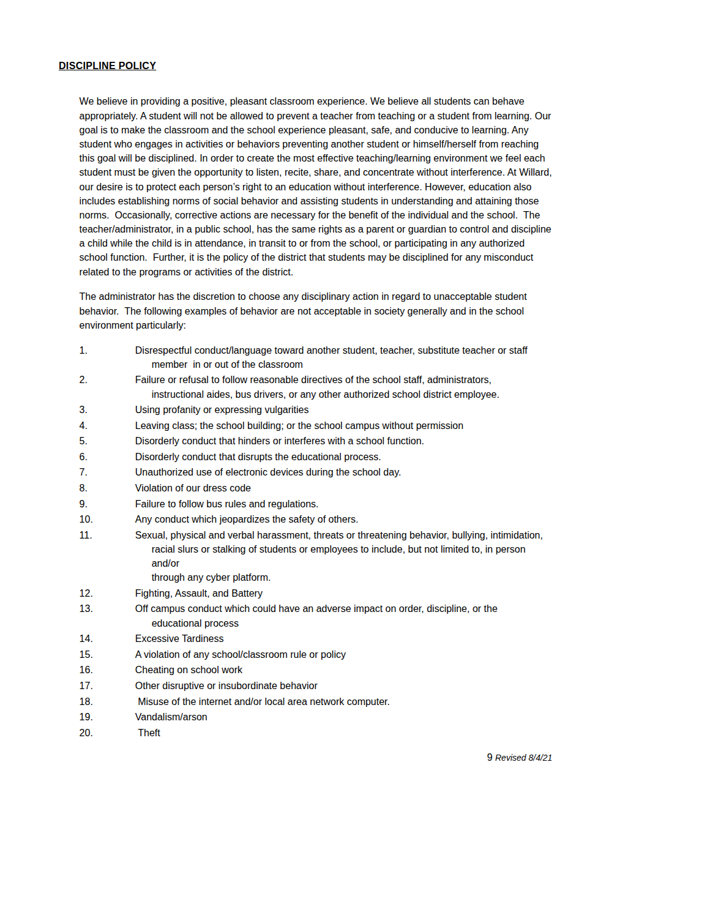DISCIPLINE POLICY
We believe in providing a positive, pleasant classroom experience. We believe all students can behave appropriately. A student will not be allowed to prevent a teacher from teaching or a student from learning. Our goal is to make the classroom and the school experience pleasant, safe, and conducive to learning. Any student who engages in activities or behaviors preventing another student or himself/herself from reaching this goal will be disciplined. In order to create the most effective teaching/learning environment we feel each student must be given the opportunity to listen, recite, share, and concentrate without interference. At Willard, our desire is to protect each person’s right to an education without interference. However, education also includes establishing norms of social behavior and assisting students in understanding and attaining those norms. Occasionally, corrective actions are necessary for the benefit of the individual and the school. The teacher/administrator, in a public school, has the same rights as a parent or guardian to control and discipline a child while the child is in attendance, in transit to or from the school, or participating in any authorized school function. Further, it is the policy of the district that students may be disciplined for any misconduct related to the programs or activities of the district.
The administrator has the discretion to choose any disciplinary action in regard to unacceptable student behavior. The following examples of behavior are not acceptable in society generally and in the school environment particularly:
Disrespectful conduct/language toward another student, teacher, substitute teacher or staff member in or out of the classroom
Failure or refusal to follow reasonable directives of the school staff, administrators, instructional aides, bus drivers, or any other authorized school district employee.
Using profanity or expressing vulgarities
Leaving class; the school building; or the school campus without permission
Disorderly conduct that hinders or interferes with a school function.
Disorderly conduct that disrupts the educational process.
Unauthorized use of electronic devices during the school day.
Violation of our dress code
Failure to follow bus rules and regulations.
Any conduct which jeopardizes the safety of others.
Sexual, physical and verbal harassment, threats or threatening behavior, bullying, intimidation, racial slurs or stalking of students or employees to include, but not limited to, in person and/or through any cyber platform.
Fighting, Assault, and Battery
Off campus conduct which could have an adverse impact on order, discipline, or the educational process
Excessive Tardiness
A violation of any school/classroom rule or policy
Cheating on school work
Other disruptive or insubordinate behavior
Misuse of the internet and/or local area network computer.
Vandalism/arson
Theft
9 Revised 8/4/21